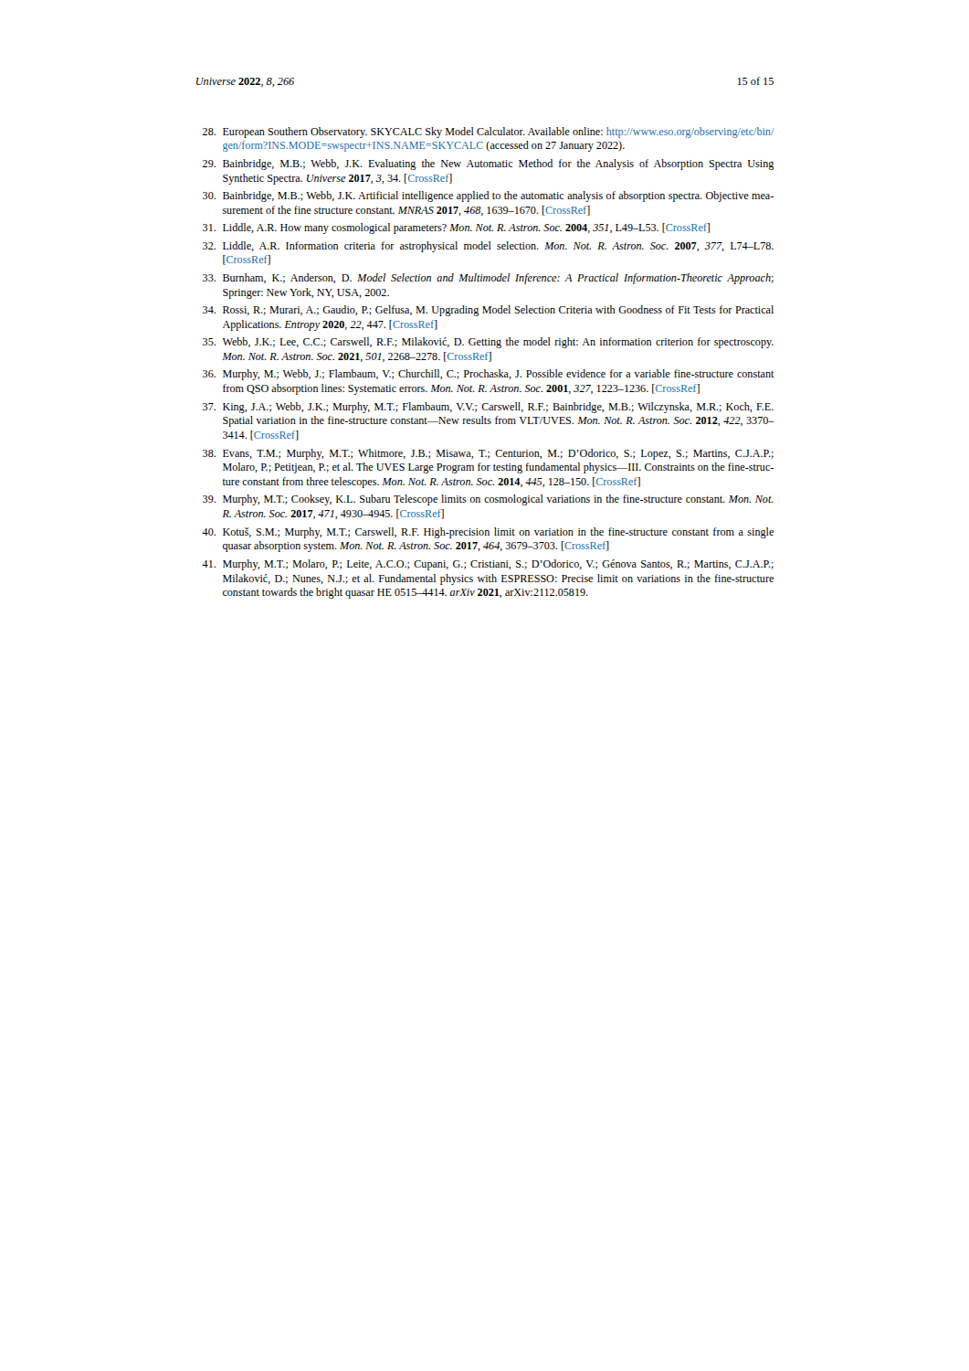Universe 2022, 8, 266
15 of 15
28. European Southern Observatory. SKYCALC Sky Model Calculator. Available online: http://www.eso.org/observing/etc/bin/gen/form?INS.MODE=swspectr+INS.NAME=SKYCALC (accessed on 27 January 2022).
29. Bainbridge, M.B.; Webb, J.K. Evaluating the New Automatic Method for the Analysis of Absorption Spectra Using Synthetic Spectra. Universe 2017, 3, 34. [CrossRef]
30. Bainbridge, M.B.; Webb, J.K. Artificial intelligence applied to the automatic analysis of absorption spectra. Objective measurement of the fine structure constant. MNRAS 2017, 468, 1639–1670. [CrossRef]
31. Liddle, A.R. How many cosmological parameters? Mon. Not. R. Astron. Soc. 2004, 351, L49–L53. [CrossRef]
32. Liddle, A.R. Information criteria for astrophysical model selection. Mon. Not. R. Astron. Soc. 2007, 377, L74–L78. [CrossRef]
33. Burnham, K.; Anderson, D. Model Selection and Multimodel Inference: A Practical Information-Theoretic Approach; Springer: New York, NY, USA, 2002.
34. Rossi, R.; Murari, A.; Gaudio, P.; Gelfusa, M. Upgrading Model Selection Criteria with Goodness of Fit Tests for Practical Applications. Entropy 2020, 22, 447. [CrossRef]
35. Webb, J.K.; Lee, C.C.; Carswell, R.F.; Milaković, D. Getting the model right: An information criterion for spectroscopy. Mon. Not. R. Astron. Soc. 2021, 501, 2268–2278. [CrossRef]
36. Murphy, M.; Webb, J.; Flambaum, V.; Churchill, C.; Prochaska, J. Possible evidence for a variable fine-structure constant from QSO absorption lines: Systematic errors. Mon. Not. R. Astron. Soc. 2001, 327, 1223–1236. [CrossRef]
37. King, J.A.; Webb, J.K.; Murphy, M.T.; Flambaum, V.V.; Carswell, R.F.; Bainbridge, M.B.; Wilczynska, M.R.; Koch, F.E. Spatial variation in the fine-structure constant—New results from VLT/UVES. Mon. Not. R. Astron. Soc. 2012, 422, 3370–3414. [CrossRef]
38. Evans, T.M.; Murphy, M.T.; Whitmore, J.B.; Misawa, T.; Centurion, M.; D’Odorico, S.; Lopez, S.; Martins, C.J.A.P.; Molaro, P.; Petitjean, P.; et al. The UVES Large Program for testing fundamental physics—III. Constraints on the fine-structure constant from three telescopes. Mon. Not. R. Astron. Soc. 2014, 445, 128–150. [CrossRef]
39. Murphy, M.T.; Cooksey, K.L. Subaru Telescope limits on cosmological variations in the fine-structure constant. Mon. Not. R. Astron. Soc. 2017, 471, 4930–4945. [CrossRef]
40. Kotuš, S.M.; Murphy, M.T.; Carswell, R.F. High-precision limit on variation in the fine-structure constant from a single quasar absorption system. Mon. Not. R. Astron. Soc. 2017, 464, 3679–3703. [CrossRef]
41. Murphy, M.T.; Molaro, P.; Leite, A.C.O.; Cupani, G.; Cristiani, S.; D’Odorico, V.; Génova Santos, R.; Martins, C.J.A.P.; Milaković, D.; Nunes, N.J.; et al. Fundamental physics with ESPRESSO: Precise limit on variations in the fine-structure constant towards the bright quasar HE 0515–4414. arXiv 2021, arXiv:2112.05819.